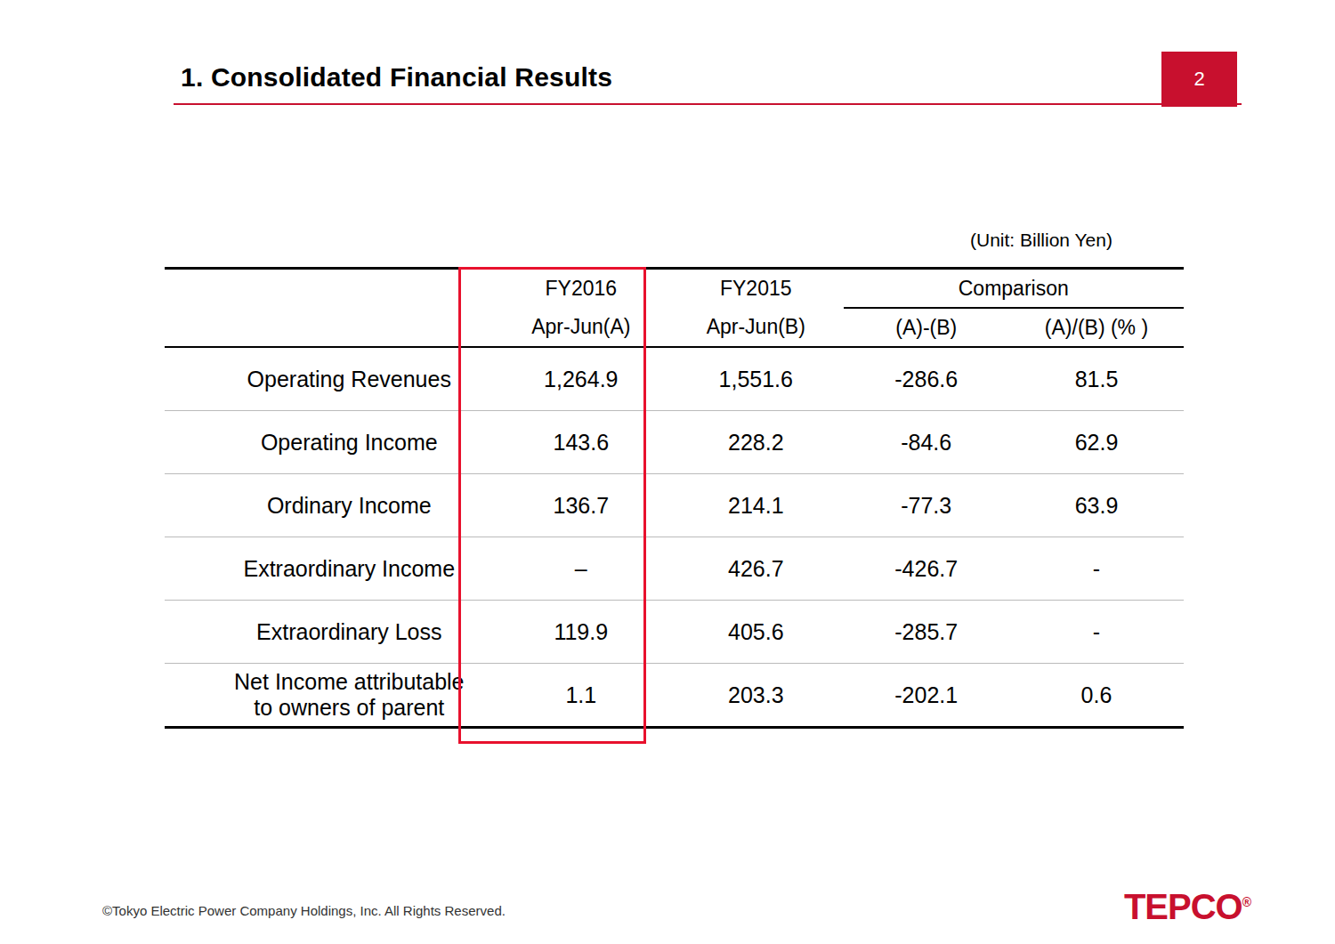2
1. Consolidated Financial Results
(Unit: Billion Yen)
| | FY2016 | FY2015 | Comparison |
| --- | --- | --- | --- |
| | Apr-Jun(A) | Apr-Jun(B) | (A)-(B) | (A)/(B) (% ) |
| Operating Revenues | 1,264.9 | 1,551.6 | -286.6 | 81.5 |
| Operating Income | 143.6 | 228.2 | -84.6 | 62.9 |
| Ordinary Income | 136.7 | 214.1 | -77.3 | 63.9 |
| Extraordinary Income | – | 426.7 | -426.7 | - |
| Extraordinary Loss | 119.9 | 405.6 | -285.7 | - |
| Net Income attributable to owners of parent | 1.1 | 203.3 | -202.1 | 0.6 |
©Tokyo Electric Power Company Holdings, Inc. All Rights Reserved.
TEPCO®